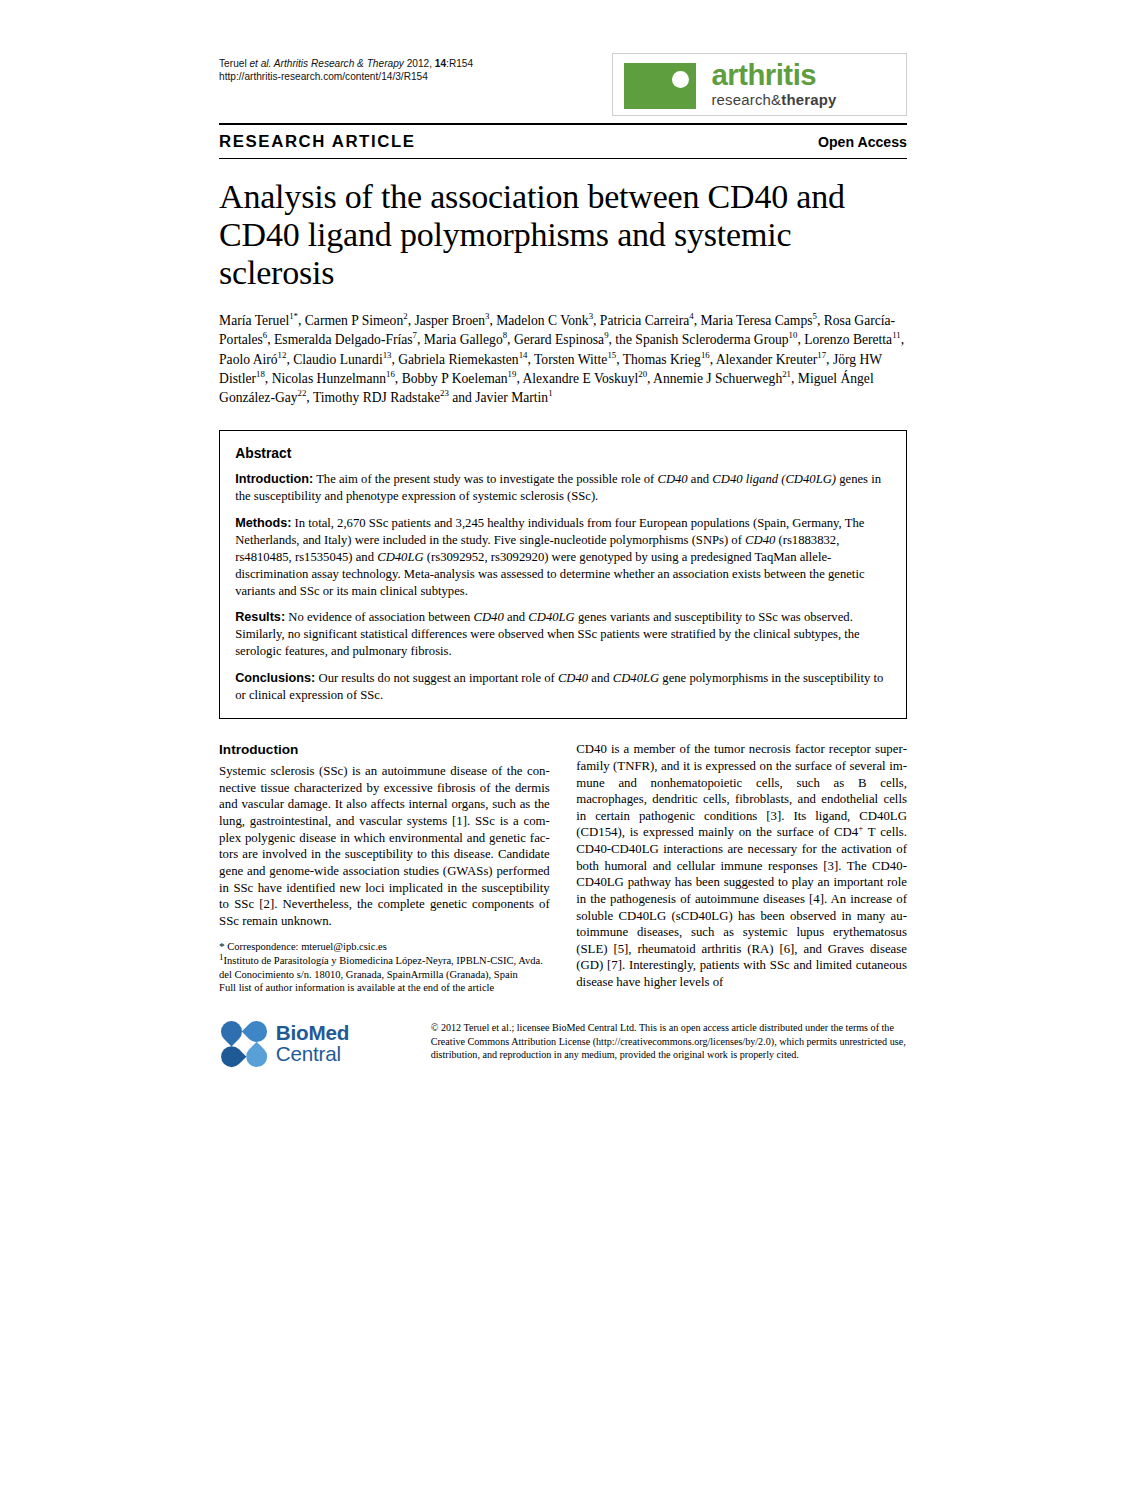Teruel et al. Arthritis Research & Therapy 2012, 14:R154
http://arthritis-research.com/content/14/3/R154
arthritis
research&therapy
RESEARCH ARTICLE
Open Access
Analysis of the association between CD40 and CD40 ligand polymorphisms and systemic sclerosis
María Teruel1*, Carmen P Simeon2, Jasper Broen3, Madelon C Vonk3, Patricia Carreira4, Maria Teresa Camps5, Rosa García-Portales6, Esmeralda Delgado-Frías7, Maria Gallego8, Gerard Espinosa9, the Spanish Scleroderma Group10, Lorenzo Beretta11, Paolo Airó12, Claudio Lunardi13, Gabriela Riemekasten14, Torsten Witte15, Thomas Krieg16, Alexander Kreuter17, Jörg HW Distler18, Nicolas Hunzelmann16, Bobby P Koeleman19, Alexandre E Voskuyl20, Annemie J Schuerwegh21, Miguel Ángel González-Gay22, Timothy RDJ Radstake23 and Javier Martin1
Abstract
Introduction: The aim of the present study was to investigate the possible role of CD40 and CD40 ligand (CD40LG) genes in the susceptibility and phenotype expression of systemic sclerosis (SSc).
Methods: In total, 2,670 SSc patients and 3,245 healthy individuals from four European populations (Spain, Germany, The Netherlands, and Italy) were included in the study. Five single-nucleotide polymorphisms (SNPs) of CD40 (rs1883832, rs4810485, rs1535045) and CD40LG (rs3092952, rs3092920) were genotyped by using a predesigned TaqMan allele-discrimination assay technology. Meta-analysis was assessed to determine whether an association exists between the genetic variants and SSc or its main clinical subtypes.
Results: No evidence of association between CD40 and CD40LG genes variants and susceptibility to SSc was observed. Similarly, no significant statistical differences were observed when SSc patients were stratified by the clinical subtypes, the serologic features, and pulmonary fibrosis.
Conclusions: Our results do not suggest an important role of CD40 and CD40LG gene polymorphisms in the susceptibility to or clinical expression of SSc.
Introduction
Systemic sclerosis (SSc) is an autoimmune disease of the connective tissue characterized by excessive fibrosis of the dermis and vascular damage. It also affects internal organs, such as the lung, gastrointestinal, and vascular systems [1]. SSc is a complex polygenic disease in which environmental and genetic factors are involved in the susceptibility to this disease. Candidate gene and genome-wide association studies (GWASs) performed in SSc have identified new loci implicated in the susceptibility to SSc [2]. Nevertheless, the complete genetic components of SSc remain unknown.
* Correspondence: mteruel@ipb.csic.es
1Instituto de Parasitología y Biomedicina López-Neyra, IPBLN-CSIC, Avda. del Conocimiento s/n. 18010, Granada, SpainArmilla (Granada), Spain
Full list of author information is available at the end of the article
CD40 is a member of the tumor necrosis factor receptor superfamily (TNFR), and it is expressed on the surface of several immune and nonhematopoietic cells, such as B cells, macrophages, dendritic cells, fibroblasts, and endothelial cells in certain pathogenic conditions [3]. Its ligand, CD40LG (CD154), is expressed mainly on the surface of CD4+ T cells. CD40-CD40LG interactions are necessary for the activation of both humoral and cellular immune responses [3]. The CD40-CD40LG pathway has been suggested to play an important role in the pathogenesis of autoimmune diseases [4]. An increase of soluble CD40LG (sCD40LG) has been observed in many autoimmune diseases, such as systemic lupus erythematosus (SLE) [5], rheumatoid arthritis (RA) [6], and Graves disease (GD) [7]. Interestingly, patients with SSc and limited cutaneous disease have higher levels of
BioMed Central
© 2012 Teruel et al.; licensee BioMed Central Ltd. This is an open access article distributed under the terms of the Creative Commons Attribution License (http://creativecommons.org/licenses/by/2.0), which permits unrestricted use, distribution, and reproduction in any medium, provided the original work is properly cited.